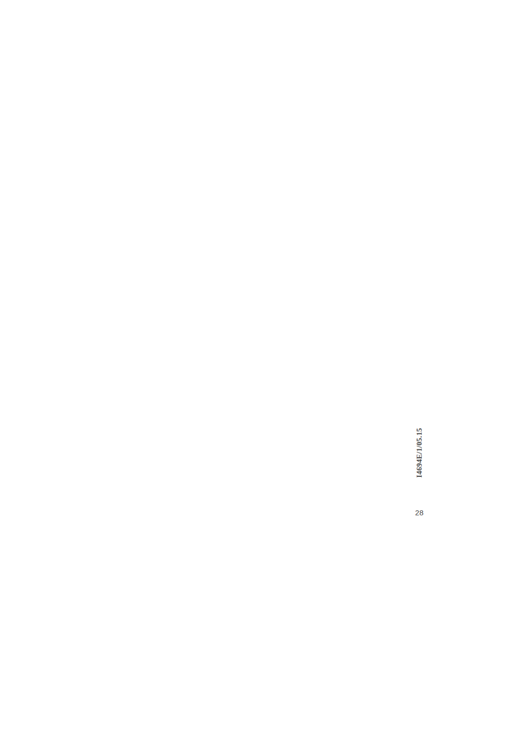I4694E/1/05.15
28